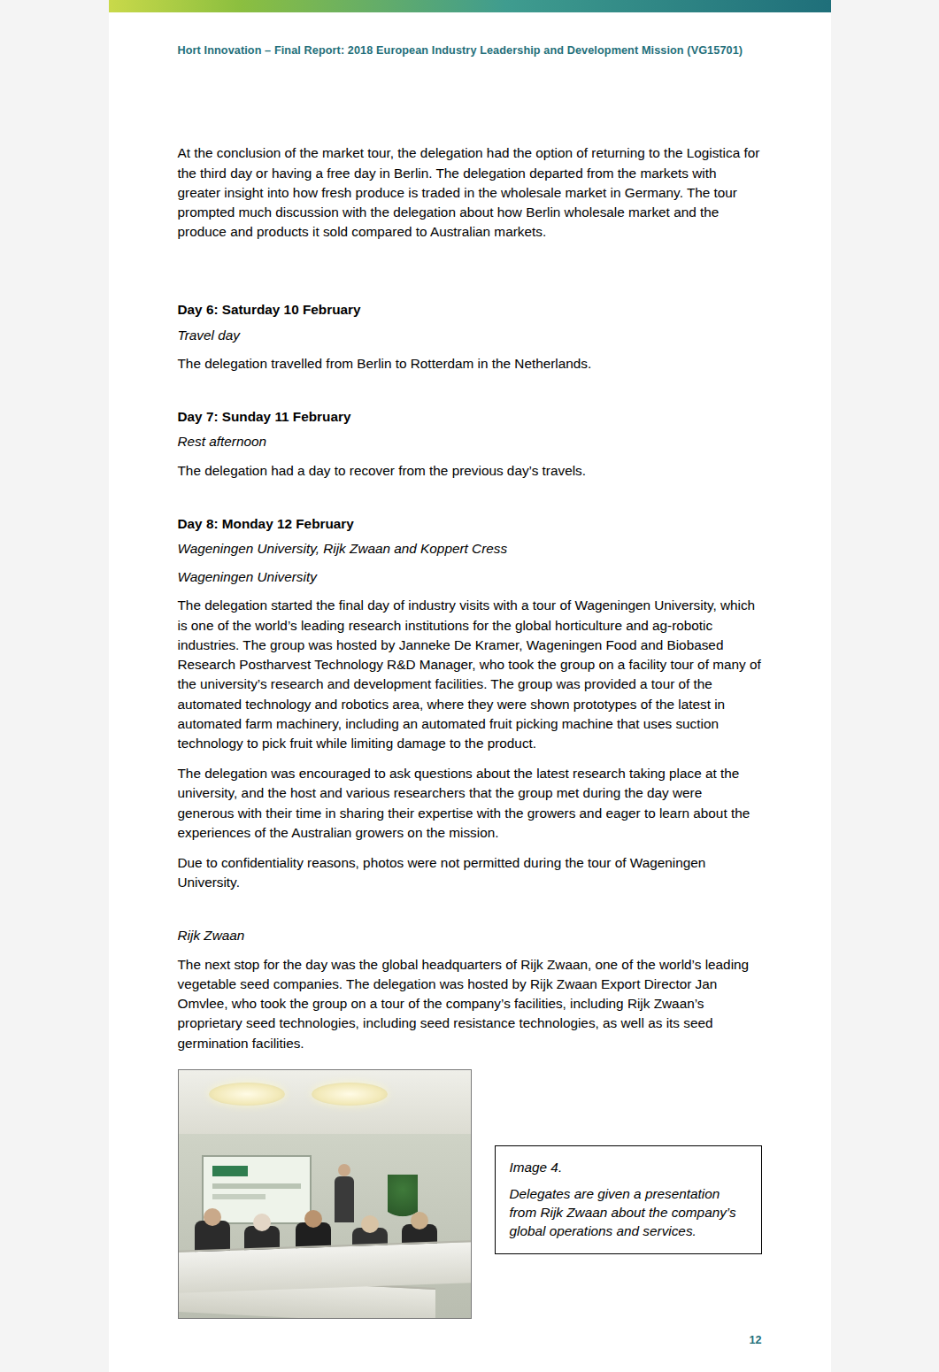Hort Innovation – Final Report: 2018 European Industry Leadership and Development Mission (VG15701)
At the conclusion of the market tour, the delegation had the option of returning to the Logistica for the third day or having a free day in Berlin. The delegation departed from the markets with greater insight into how fresh produce is traded in the wholesale market in Germany. The tour prompted much discussion with the delegation about how Berlin wholesale market and the produce and products it sold compared to Australian markets.
Day 6: Saturday 10 February
Travel day
The delegation travelled from Berlin to Rotterdam in the Netherlands.
Day 7: Sunday 11 February
Rest afternoon
The delegation had a day to recover from the previous day’s travels.
Day 8: Monday 12 February
Wageningen University, Rijk Zwaan and Koppert Cress
Wageningen University
The delegation started the final day of industry visits with a tour of Wageningen University, which is one of the world’s leading research institutions for the global horticulture and ag-robotic industries. The group was hosted by Janneke De Kramer, Wageningen Food and Biobased Research Postharvest Technology R&D Manager, who took the group on a facility tour of many of the university’s research and development facilities. The group was provided a tour of the automated technology and robotics area, where they were shown prototypes of the latest in automated farm machinery, including an automated fruit picking machine that uses suction technology to pick fruit while limiting damage to the product.
The delegation was encouraged to ask questions about the latest research taking place at the university, and the host and various researchers that the group met during the day were generous with their time in sharing their expertise with the growers and eager to learn about the experiences of the Australian growers on the mission.
Due to confidentiality reasons, photos were not permitted during the tour of Wageningen University.
Rijk Zwaan
The next stop for the day was the global headquarters of Rijk Zwaan, one of the world’s leading vegetable seed companies. The delegation was hosted by Rijk Zwaan Export Director Jan Omvlee, who took the group on a tour of the company’s facilities, including Rijk Zwaan’s proprietary seed technologies, including seed resistance technologies, as well as its seed germination facilities.
Image 4.
Delegates are given a presentation from Rijk Zwaan about the company’s global operations and services.
12